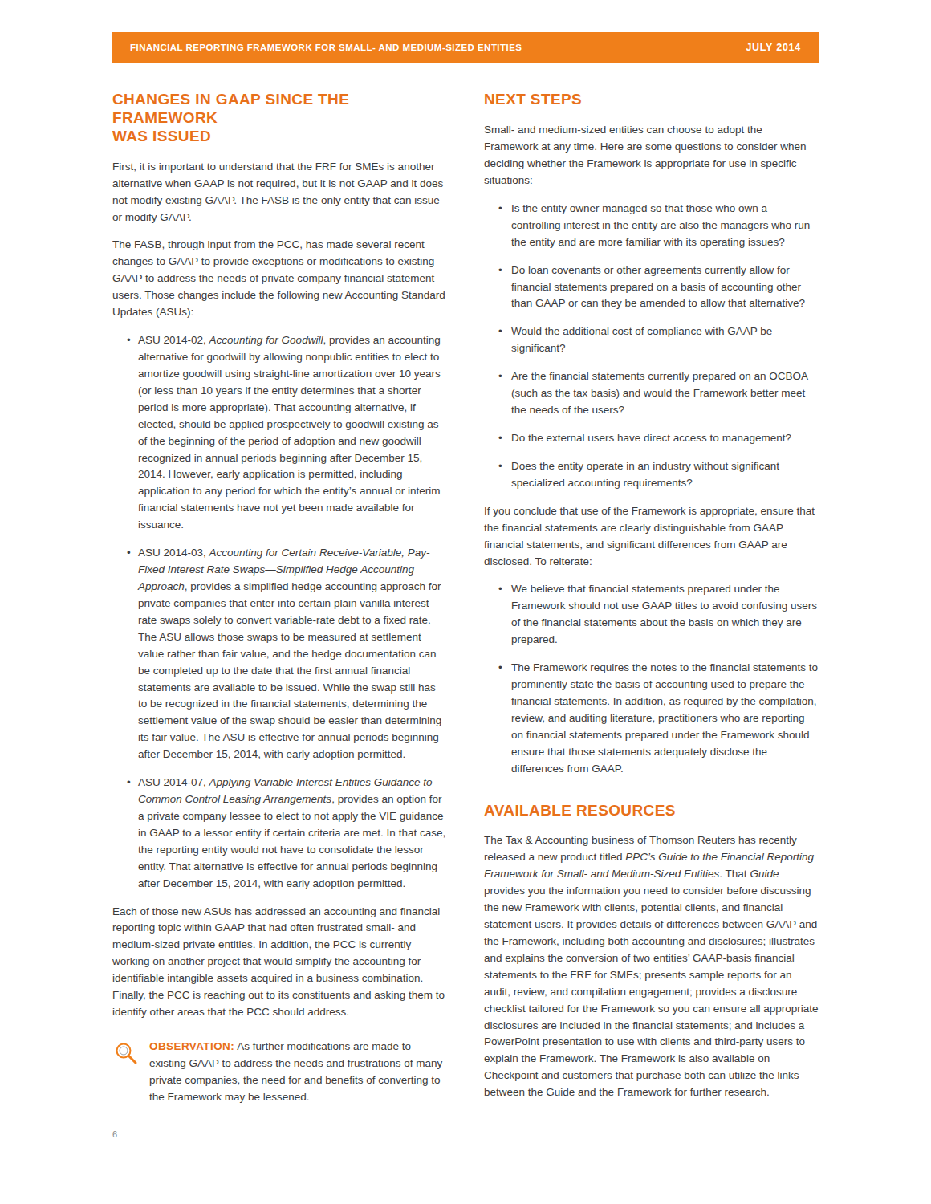Financial Reporting Framework for Small- and Medium-Sized Entities
July 2014
Changes in GAAP Since the Framework
Was Issued
First, it is important to understand that the FRF for SMEs is another alternative when GAAP is not required, but it is not GAAP and it does not modify existing GAAP. The FASB is the only entity that can issue or modify GAAP.
The FASB, through input from the PCC, has made several recent changes to GAAP to provide exceptions or modifications to existing GAAP to address the needs of private company financial statement users. Those changes include the following new Accounting Standard Updates (ASUs):
ASU 2014-02, Accounting for Goodwill, provides an accounting alternative for goodwill by allowing nonpublic entities to elect to amortize goodwill using straight-line amortization over 10 years (or less than 10 years if the entity determines that a shorter period is more appropriate). That accounting alternative, if elected, should be applied prospectively to goodwill existing as of the beginning of the period of adoption and new goodwill recognized in annual periods beginning after December 15, 2014. However, early application is permitted, including application to any period for which the entity’s annual or interim financial statements have not yet been made available for issuance.
ASU 2014-03, Accounting for Certain Receive-Variable, Pay-Fixed Interest Rate Swaps—Simplified Hedge Accounting Approach, provides a simplified hedge accounting approach for private companies that enter into certain plain vanilla interest rate swaps solely to convert variable-rate debt to a fixed rate. The ASU allows those swaps to be measured at settlement value rather than fair value, and the hedge documentation can be completed up to the date that the first annual financial statements are available to be issued. While the swap still has to be recognized in the financial statements, determining the settlement value of the swap should be easier than determining its fair value. The ASU is effective for annual periods beginning after December 15, 2014, with early adoption permitted.
ASU 2014-07, Applying Variable Interest Entities Guidance to Common Control Leasing Arrangements, provides an option for a private company lessee to elect to not apply the VIE guidance in GAAP to a lessor entity if certain criteria are met. In that case, the reporting entity would not have to consolidate the lessor entity. That alternative is effective for annual periods beginning after December 15, 2014, with early adoption permitted.
Each of those new ASUs has addressed an accounting and financial reporting topic within GAAP that had often frustrated small- and medium-sized private entities. In addition, the PCC is currently working on another project that would simplify the accounting for identifiable intangible assets acquired in a business combination. Finally, the PCC is reaching out to its constituents and asking them to identify other areas that the PCC should address.
OBSERVATION: As further modifications are made to existing GAAP to address the needs and frustrations of many private companies, the need for and benefits of converting to the Framework may be lessened.
Next Steps
Small- and medium-sized entities can choose to adopt the Framework at any time. Here are some questions to consider when deciding whether the Framework is appropriate for use in specific situations:
Is the entity owner managed so that those who own a controlling interest in the entity are also the managers who run the entity and are more familiar with its operating issues?
Do loan covenants or other agreements currently allow for financial statements prepared on a basis of accounting other than GAAP or can they be amended to allow that alternative?
Would the additional cost of compliance with GAAP be significant?
Are the financial statements currently prepared on an OCBOA (such as the tax basis) and would the Framework better meet the needs of the users?
Do the external users have direct access to management?
Does the entity operate in an industry without significant specialized accounting requirements?
If you conclude that use of the Framework is appropriate, ensure that the financial statements are clearly distinguishable from GAAP financial statements, and significant differences from GAAP are disclosed. To reiterate:
We believe that financial statements prepared under the Framework should not use GAAP titles to avoid confusing users of the financial statements about the basis on which they are prepared.
The Framework requires the notes to the financial statements to prominently state the basis of accounting used to prepare the financial statements. In addition, as required by the compilation, review, and auditing literature, practitioners who are reporting on financial statements prepared under the Framework should ensure that those statements adequately disclose the differences from GAAP.
Available Resources
The Tax & Accounting business of Thomson Reuters has recently released a new product titled PPC’s Guide to the Financial Reporting Framework for Small- and Medium-Sized Entities. That Guide provides you the information you need to consider before discussing the new Framework with clients, potential clients, and financial statement users. It provides details of differences between GAAP and the Framework, including both accounting and disclosures; illustrates and explains the conversion of two entities’ GAAP-basis financial statements to the FRF for SMEs; presents sample reports for an audit, review, and compilation engagement; provides a disclosure checklist tailored for the Framework so you can ensure all appropriate disclosures are included in the financial statements; and includes a PowerPoint presentation to use with clients and third-party users to explain the Framework. The Framework is also available on Checkpoint and customers that purchase both can utilize the links between the Guide and the Framework for further research.
6